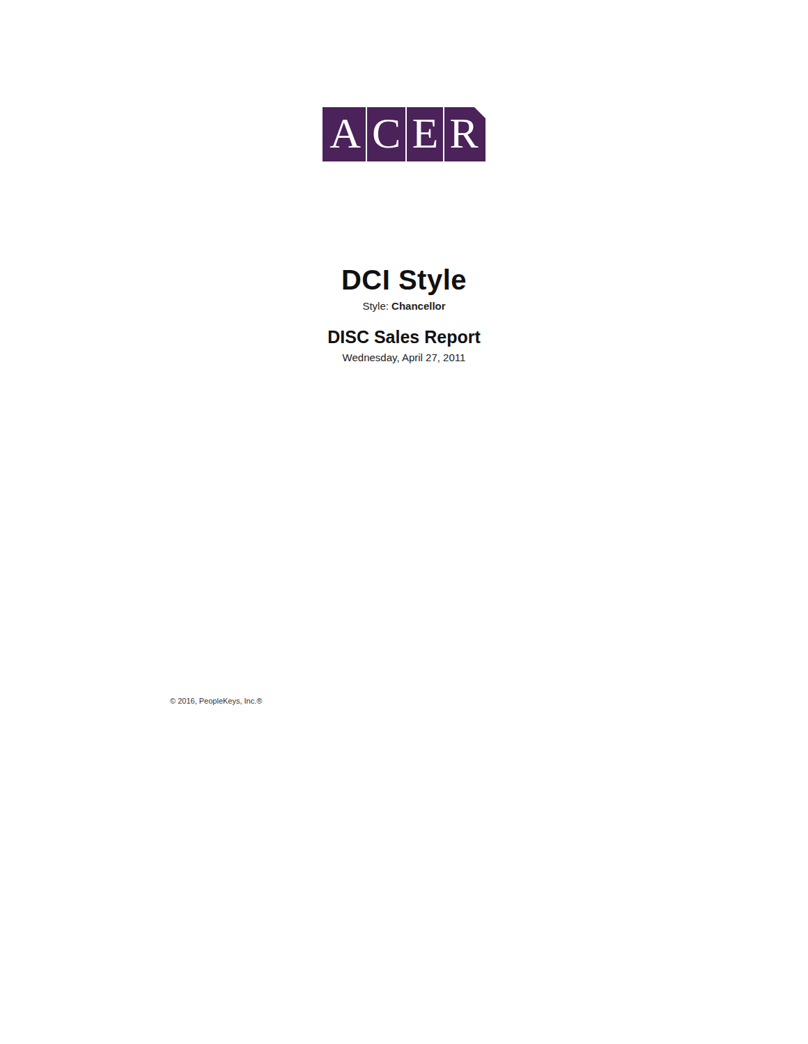A C E R
DCI Style
Style: Chancellor
DISC Sales Report
Wednesday, April 27, 2011
© 2016, PeopleKeys, Inc.®